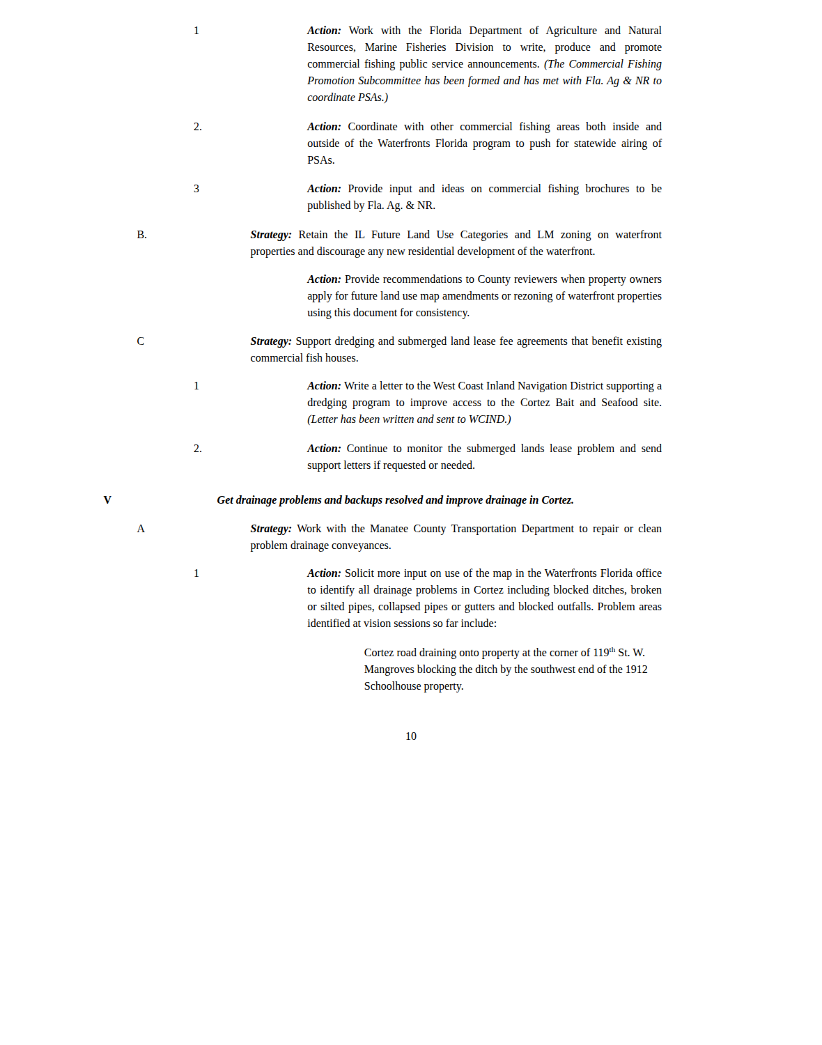1 Action: Work with the Florida Department of Agriculture and Natural Resources, Marine Fisheries Division to write, produce and promote commercial fishing public service announcements. (The Commercial Fishing Promotion Subcommittee has been formed and has met with Fla. Ag & NR to coordinate PSAs.)
2. Action: Coordinate with other commercial fishing areas both inside and outside of the Waterfronts Florida program to push for statewide airing of PSAs.
3 Action: Provide input and ideas on commercial fishing brochures to be published by Fla. Ag. & NR.
B. Strategy: Retain the IL Future Land Use Categories and LM zoning on waterfront properties and discourage any new residential development of the waterfront.
Action: Provide recommendations to County reviewers when property owners apply for future land use map amendments or rezoning of waterfront properties using this document for consistency.
CStrategy: Support dredging and submerged land lease fee agreements that benefit existing commercial fish houses.
1 Action: Write a letter to the West Coast Inland Navigation District supporting a dredging program to improve access to the Cortez Bait and Seafood site. (Letter has been written and sent to WCIND.)
2. Action: Continue to monitor the submerged lands lease problem and send support letters if requested or needed.
VGet drainage problems and backups resolved and improve drainage in Cortez.
AStrategy: Work with the Manatee County Transportation Department to repair or clean problem drainage conveyances.
1 Action: Solicit more input on use of the map in the Waterfronts Florida office to identify all drainage problems in Cortez including blocked ditches, broken or silted pipes, collapsed pipes or gutters and blocked outfalls. Problem areas identified at vision sessions so far include:
Cortez road draining onto property at the corner of 119th St. W.
Mangroves blocking the ditch by the southwest end of the 1912 Schoolhouse property.
10